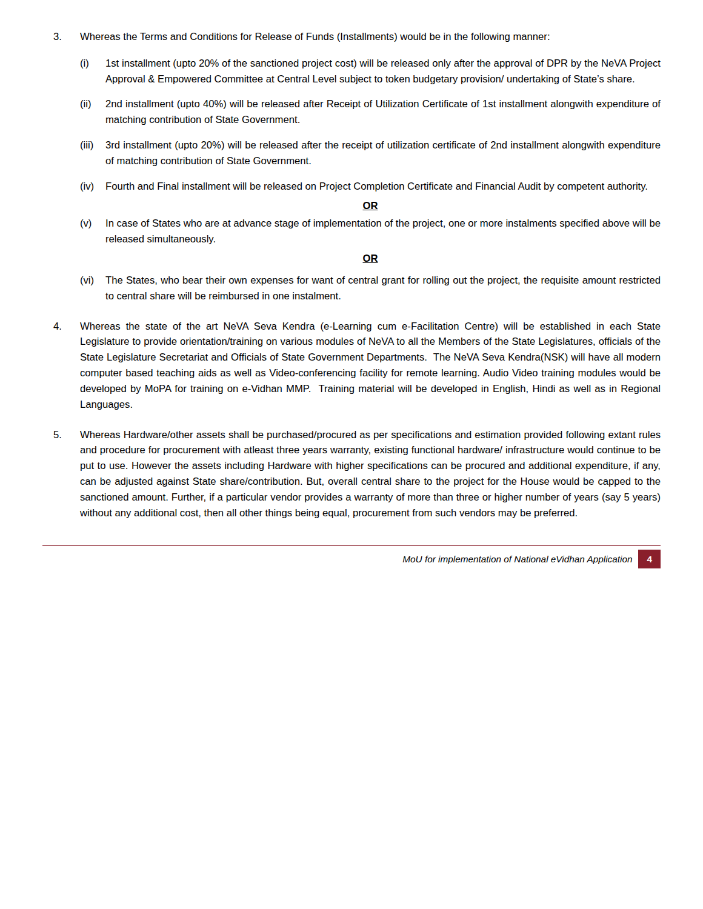3.
Whereas the Terms and Conditions for Release of Funds (Installments) would be in the following manner:
(i)
1st installment (upto 20% of the sanctioned project cost) will be released only after the approval of DPR by the NeVA Project Approval & Empowered Committee at Central Level subject to token budgetary provision/ undertaking of State’s share.
(ii)
2nd installment (upto 40%) will be released after Receipt of Utilization Certificate of 1st installment alongwith expenditure of matching contribution of State Government.
(iii)
3rd installment (upto 20%) will be released after the receipt of utilization certificate of 2nd installment alongwith expenditure of matching contribution of State Government.
(iv)
Fourth and Final installment will be released on Project Completion Certificate and Financial Audit by competent authority.
OR
(v)
In case of States who are at advance stage of implementation of the project, one or more instalments specified above will be released simultaneously.
OR
(vi)
The States, who bear their own expenses for want of central grant for rolling out the project, the requisite amount restricted to central share will be reimbursed in one instalment.
4.
Whereas the state of the art NeVA Seva Kendra (e-Learning cum e-Facilitation Centre) will be established in each State Legislature to provide orientation/training on various modules of NeVA to all the Members of the State Legislatures, officials of the State Legislature Secretariat and Officials of State Government Departments. The NeVA Seva Kendra(NSK) will have all modern computer based teaching aids as well as Video-conferencing facility for remote learning. Audio Video training modules would be developed by MoPA for training on e-Vidhan MMP. Training material will be developed in English, Hindi as well as in Regional Languages.
5.
Whereas Hardware/other assets shall be purchased/procured as per specifications and estimation provided following extant rules and procedure for procurement with atleast three years warranty, existing functional hardware/ infrastructure would continue to be put to use. However the assets including Hardware with higher specifications can be procured and additional expenditure, if any, can be adjusted against State share/contribution. But, overall central share to the project for the House would be capped to the sanctioned amount. Further, if a particular vendor provides a warranty of more than three or higher number of years (say 5 years) without any additional cost, then all other things being equal, procurement from such vendors may be preferred.
MoU for implementation of National eVidhan Application
4